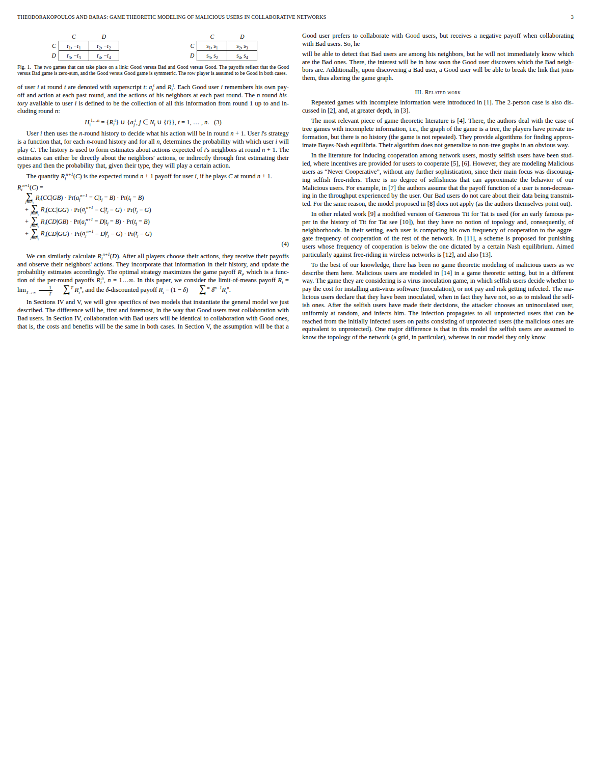THEODORAKOPOULOS and BARAS: GAME THEORETIC MODELING OF MALICIOUS USERS IN COLLABORATIVE NETWORKS 3
| | C | D |
| C | r 1 , −r 1 | r 2 , −r 2 |
| D | r 3 , −r 3 | r 4 , −r 4 |
| | C | D |
| C | s 1 , s 1 | s 2 , s 3 |
| D | s 3 , s 2 | s 4 , s 4 |
Fig. 1. The two games that can take place on a link: Good versus Bad and Good versus Good. The payoffs reflect that the Good versus Bad game is zero-sum, and the Good versus Good game is symmetric. The row player is assumed to be Good in both cases.
of user i at round t are denoted with superscript t: ait and Rit. Each Good user i remembers his own payoff and action at each past round, and the actions of his neighbors at each past round. The n-round history available to user i is defined to be the collection of all this information from round 1 up to and including round n:
Hi1…n = {Rit} ∪ {ajt, j ∈ Ni ∪ {i}}, t = 1, … , n. (3)
User i then uses the n-round history to decide what his action will be in round n + 1. User i's strategy is a function that, for each n-round history and for all n, determines the probability with which user i will play C. The history is used to form estimates about actions expected of i's neighbors at round n + 1. The estimates can either be directly about the neighbors' actions, or indirectly through first estimating their types and then the probability that, given their type, they will play a certain action.
The quantity Rin+1(C) is the expected round n + 1 payoff for user i, if he plays C at round n + 1.
Rin+1(C) = ∑j∈Ni Ri(CC|GB) · Pr(ajn+1 = C|tj = B) · Pr(tj = B) + ∑j∈Ni Ri(CC|GG) · Pr(ajn+1 = C|tj = G) · Pr(tj = G) + ∑j∈Ni Ri(CD|GB) · Pr(ajn+1 = D|tj = B) · Pr(tj = B) + ∑j∈Ni Ri(CD|GG) · Pr(ajn+1 = D|tj = G) · Pr(tj = G) (4)
We can similarly calculate Rin+1(D). After all players choose their actions, they receive their payoffs and observe their neighbors' actions. They incorporate that information in their history, and update the probability estimates accordingly. The optimal strategy maximizes the game payoff Ri, which is a function of the per-round payoffs Rin, n = 1…∞. In this paper, we consider the limit-of-means payoff Ri = limT→∞ 1 T∑n=1T Rin, and the δ-discounted payoff Ri = (1 − δ) ∑n=1∞ δn−1Rin.
In Sections IV and V, we will give specifics of two models that instantiate the general model we just described. The difference will be, first and foremost, in the way that Good users treat collaboration with Bad users. In Section IV, collaboration with Bad users will be identical to collaboration with Good ones, that is, the costs and benefits will be the same in both cases. In Section V, the assumption will be that a Good user prefers to collaborate with Good users, but receives a negative payoff when collaborating with Bad users. So, he
will be able to detect that Bad users are among his neighbors, but he will not immediately know which are the Bad ones. There, the interest will be in how soon the Good user discovers which the Bad neighbors are. Additionally, upon discovering a Bad user, a Good user will be able to break the link that joins them, thus altering the game graph.
III. Related work
Repeated games with incomplete information were introduced in [1]. The 2-person case is also discussed in [2], and, at greater depth, in [3].
The most relevant piece of game theoretic literature is [4]. There, the authors deal with the case of tree games with incomplete information, i.e., the graph of the game is a tree, the players have private information, but there is no history (the game is not repeated). They provide algorithms for finding approximate Bayes-Nash equilibria. Their algorithm does not generalize to non-tree graphs in an obvious way.
In the literature for inducing cooperation among network users, mostly selfish users have been studied, where incentives are provided for users to cooperate [5], [6]. However, they are modeling Malicious users as “Never Cooperative”, without any further sophistication, since their main focus was discouraging selfish free-riders. There is no degree of selfishness that can approximate the behavior of our Malicious users. For example, in [7] the authors assume that the payoff function of a user is non-decreasing in the throughput experienced by the user. Our Bad users do not care about their data being transmitted. For the same reason, the model proposed in [8] does not apply (as the authors themselves point out).
In other related work [9] a modified version of Generous Tit for Tat is used (for an early famous paper in the history of Tit for Tat see [10]), but they have no notion of topology and, consequently, of neighborhoods. In their setting, each user is comparing his own frequency of cooperation to the aggregate frequency of cooperation of the rest of the network. In [11], a scheme is proposed for punishing users whose frequency of cooperation is below the one dictated by a certain Nash equilibrium. Aimed particularly against free-riding in wireless networks is [12], and also [13].
To the best of our knowledge, there has been no game theoretic modeling of malicious users as we describe them here. Malicious users are modeled in [14] in a game theoretic setting, but in a different way. The game they are considering is a virus inoculation game, in which selfish users decide whether to pay the cost for installing anti-virus software (inoculation), or not pay and risk getting infected. The malicious users declare that they have been inoculated, when in fact they have not, so as to mislead the selfish ones. After the selfish users have made their decisions, the attacker chooses an uninoculated user, uniformly at random, and infects him. The infection propagates to all unprotected users that can be reached from the initially infected users on paths consisting of unprotected users (the malicious ones are equivalent to unprotected). One major difference is that in this model the selfish users are assumed to know the topology of the network (a grid, in particular), whereas in our model they only know